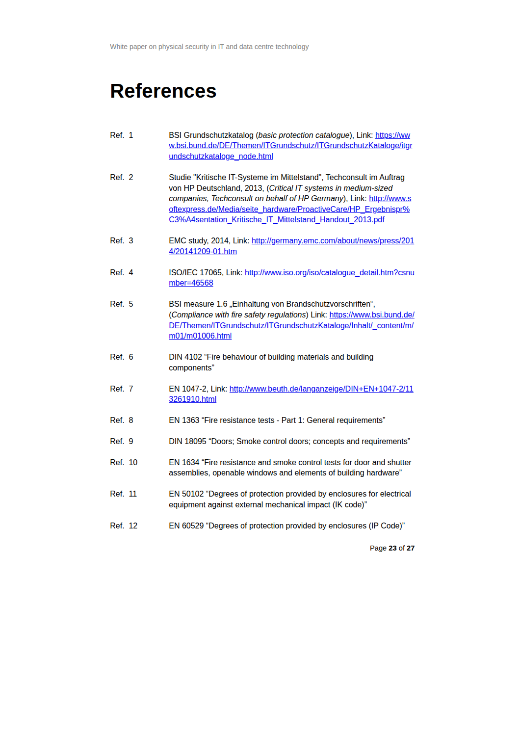White paper on physical security in IT and data centre technology
References
| Ref. 1 | BSI Grundschutzkatalog ( basic protection catalogue ), Link: https://www.bsi.bund.de/DE/Themen/ITGrundschutz/ITGrundschutzKataloge/itgrundschutzkataloge_node.html |
| Ref. 2 | Studie "Kritische IT-Systeme im Mittelstand", Techconsult im Auftrag von HP Deutschland, 2013, ( Critical IT systems in medium-sized companies, Techconsult on behalf of HP Germany ), Link: http://www.softexpress.de/Media/seite_hardware/ProactiveCare/HP_Ergebnispr%C3%A4sentation_Kritische_IT_Mittelstand_Handout_2013.pdf |
| Ref. 3 | EMC study, 2014, Link: http://germany.emc.com/about/news/press/2014/20141209-01.htm |
| Ref. 4 | ISO/IEC 17065, Link: http://www.iso.org/iso/catalogue_detail.htm?csnumber=46568 |
| Ref. 5 | BSI measure 1.6 „Einhaltung von Brandschutzvorschriften“, ( Compliance with fire safety regulations ) Link: https://www.bsi.bund.de/DE/Themen/ITGrundschutz/ITGrundschutzKataloge/Inhalt/_content/m/m01/m01006.html |
| Ref. 6 | DIN 4102 “Fire behaviour of building materials and building components” |
| Ref. 7 | EN 1047-2, Link: http://www.beuth.de/langanzeige/DIN+EN+1047-2/113261910.html |
| Ref. 8 | EN 1363 “Fire resistance tests - Part 1: General requirements” |
| Ref. 9 | DIN 18095 “Doors; Smoke control doors; concepts and requirements” |
| Ref. 10 | EN 1634 “Fire resistance and smoke control tests for door and shutter assemblies, openable windows and elements of building hardware” |
| Ref. 11 | EN 50102 “Degrees of protection provided by enclosures for electrical equipment against external mechanical impact (IK code)” |
| Ref. 12 | EN 60529 “Degrees of protection provided by enclosures (IP Code)” |
Page 23 of 27